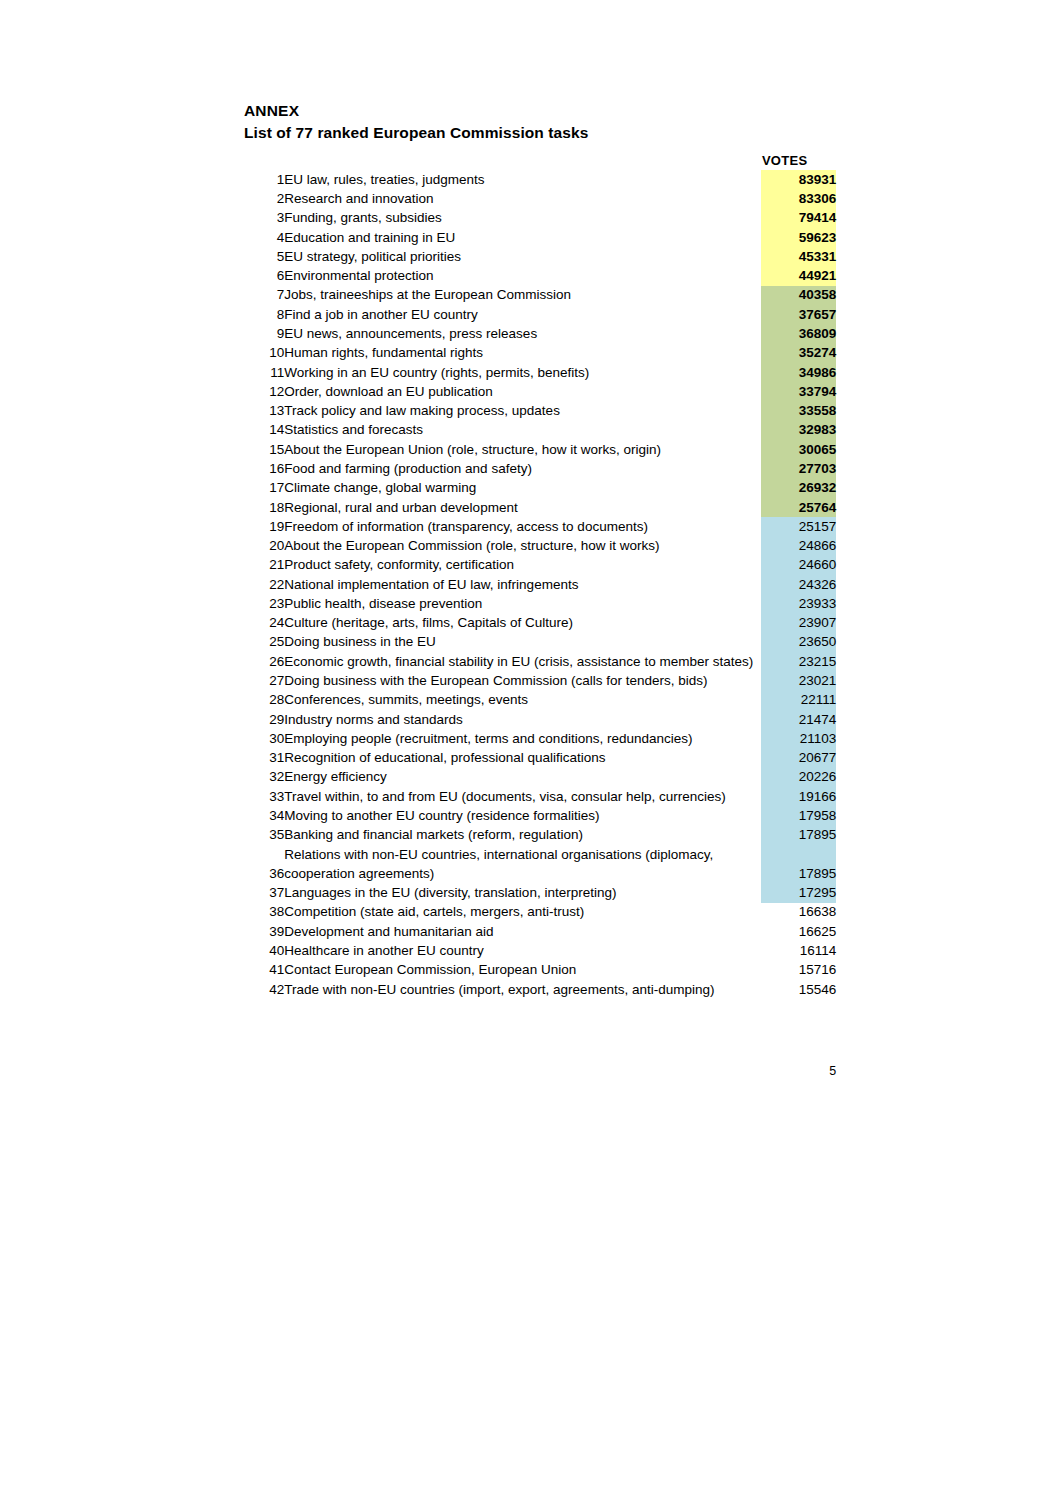ANNEX
List of 77 ranked European Commission tasks
VOTES
| 1 | EU law, rules, treaties, judgments | 83931 |
| 2 | Research and innovation | 83306 |
| 3 | Funding, grants, subsidies | 79414 |
| 4 | Education and training in EU | 59623 |
| 5 | EU strategy, political priorities | 45331 |
| 6 | Environmental protection | 44921 |
| 7 | Jobs, traineeships at the European Commission | 40358 |
| 8 | Find a job in another EU country | 37657 |
| 9 | EU news, announcements, press releases | 36809 |
| 10 | Human rights, fundamental rights | 35274 |
| 11 | Working in an EU country (rights, permits, benefits) | 34986 |
| 12 | Order, download an EU publication | 33794 |
| 13 | Track policy and law making process, updates | 33558 |
| 14 | Statistics and forecasts | 32983 |
| 15 | About the European Union (role, structure, how it works, origin) | 30065 |
| 16 | Food and farming (production and safety) | 27703 |
| 17 | Climate change, global warming | 26932 |
| 18 | Regional, rural and urban development | 25764 |
| 19 | Freedom of information (transparency, access to documents) | 25157 |
| 20 | About the European Commission (role, structure, how it works) | 24866 |
| 21 | Product safety, conformity, certification | 24660 |
| 22 | National implementation of EU law, infringements | 24326 |
| 23 | Public health, disease prevention | 23933 |
| 24 | Culture (heritage, arts, films, Capitals of Culture) | 23907 |
| 25 | Doing business in the EU | 23650 |
| 26 | Economic growth, financial stability in EU (crisis, assistance to member states) | 23215 |
| 27 | Doing business with the European Commission (calls for tenders, bids) | 23021 |
| 28 | Conferences, summits, meetings, events | 22111 |
| 29 | Industry norms and standards | 21474 |
| 30 | Employing people (recruitment, terms and conditions, redundancies) | 21103 |
| 31 | Recognition of educational, professional qualifications | 20677 |
| 32 | Energy efficiency | 20226 |
| 33 | Travel within, to and from EU (documents, visa, consular help, currencies) | 19166 |
| 34 | Moving to another EU country (residence formalities) | 17958 |
| 35 | Banking and financial markets (reform, regulation) | 17895 |
| | Relations with non-EU countries, international organisations (diplomacy, | |
| 36 | cooperation agreements) | 17895 |
| 37 | Languages in the EU (diversity, translation, interpreting) | 17295 |
| 38 | Competition (state aid, cartels, mergers, anti-trust) | 16638 |
| 39 | Development and humanitarian aid | 16625 |
| 40 | Healthcare in another EU country | 16114 |
| 41 | Contact European Commission, European Union | 15716 |
| 42 | Trade with non-EU countries (import, export, agreements, anti-dumping) | 15546 |
5